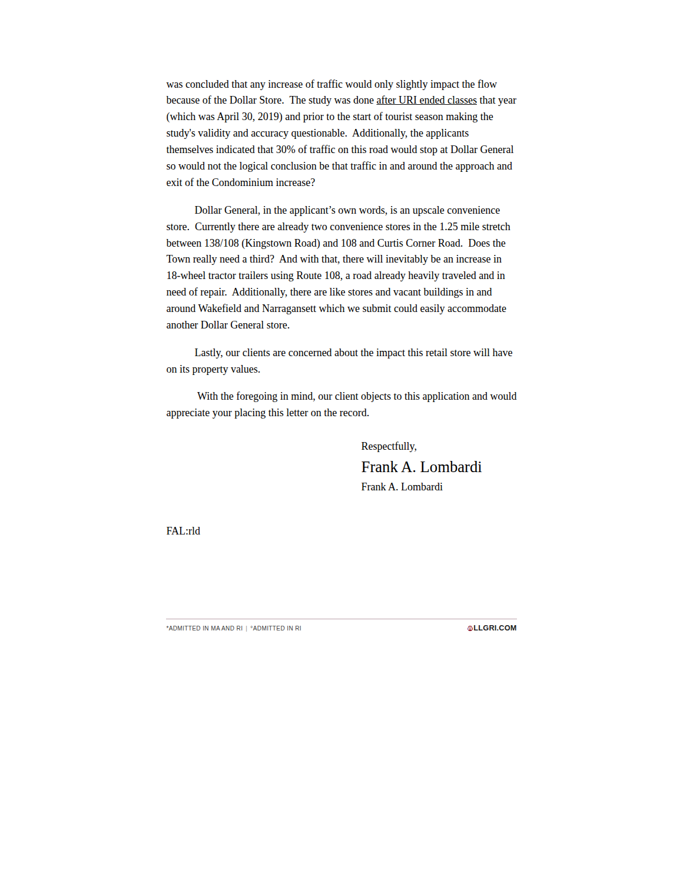was concluded that any increase of traffic would only slightly impact the flow because of the Dollar Store. The study was done after URI ended classes that year (which was April 30, 2019) and prior to the start of tourist season making the study's validity and accuracy questionable. Additionally, the applicants themselves indicated that 30% of traffic on this road would stop at Dollar General so would not the logical conclusion be that traffic in and around the approach and exit of the Condominium increase?
Dollar General, in the applicant’s own words, is an upscale convenience store. Currently there are already two convenience stores in the 1.25 mile stretch between 138/108 (Kingstown Road) and 108 and Curtis Corner Road. Does the Town really need a third? And with that, there will inevitably be an increase in 18-wheel tractor trailers using Route 108, a road already heavily traveled and in need of repair. Additionally, there are like stores and vacant buildings in and around Wakefield and Narragansett which we submit could easily accommodate another Dollar General store.
Lastly, our clients are concerned about the impact this retail store will have on its property values.
With the foregoing in mind, our client objects to this application and would appreciate your placing this letter on the record.
Respectfully,
Frank A. Lombardi
Frank A. Lombardi
FAL:rld
*Admitted in MA and RI|°Admitted in RI
WLLGRI.COM